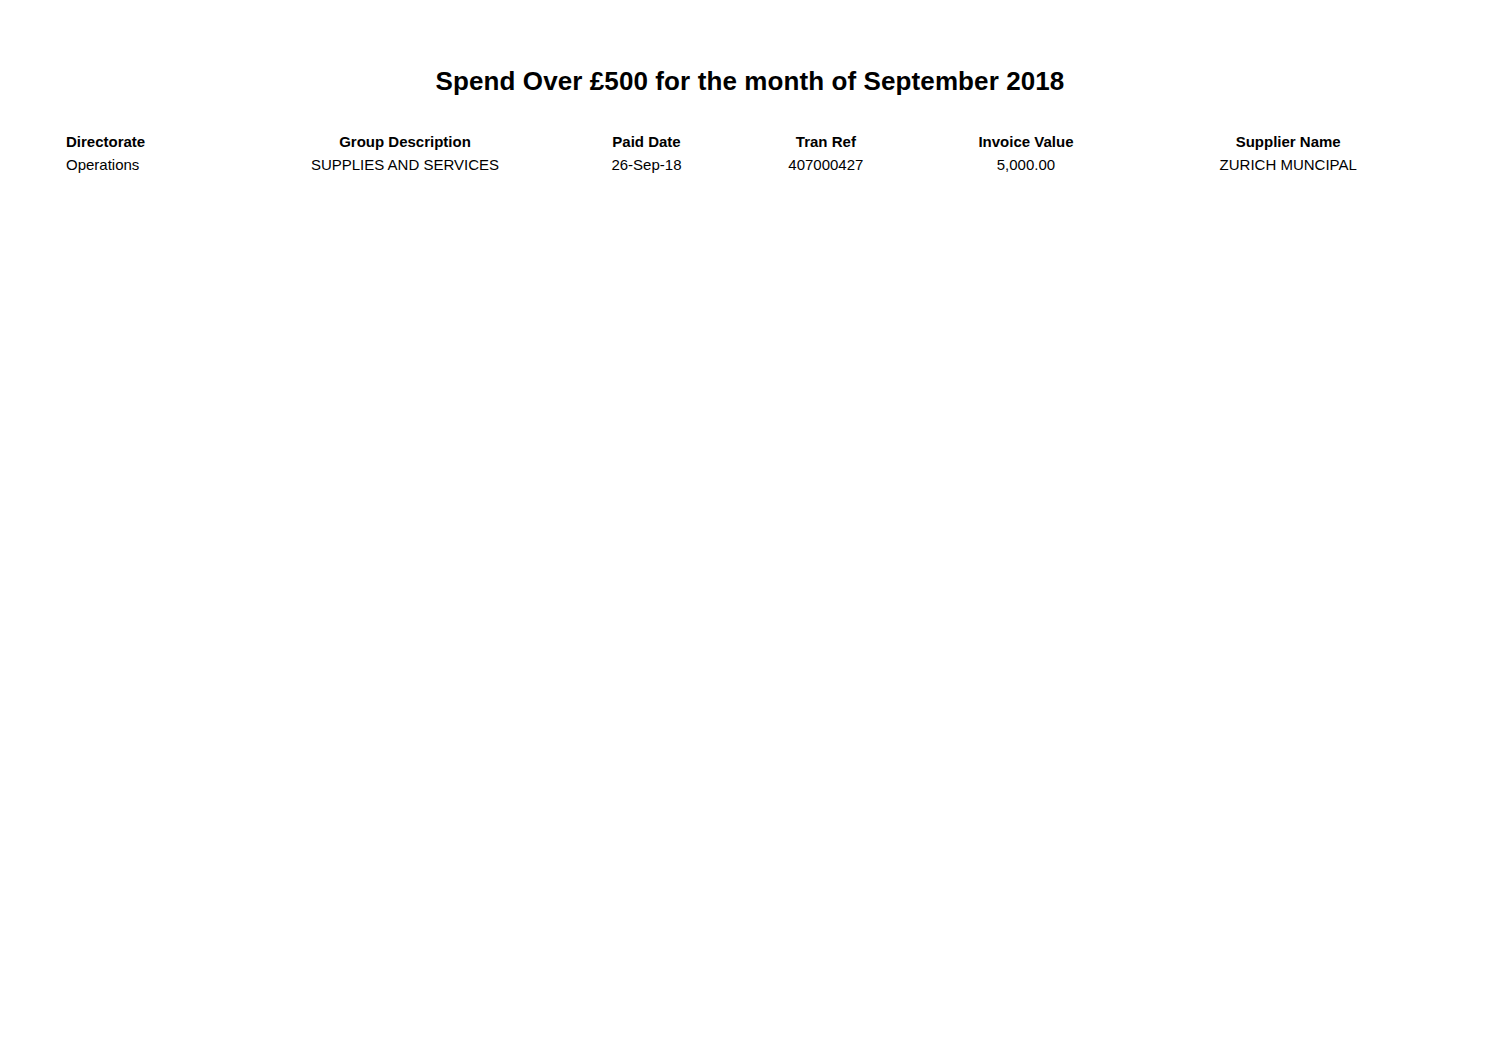Spend Over £500 for the month of September 2018
| Directorate | Group Description | Paid Date | Tran Ref | Invoice Value | Supplier Name |
| --- | --- | --- | --- | --- | --- |
| Operations | SUPPLIES AND SERVICES | 26-Sep-18 | 407000427 | 5,000.00 | ZURICH MUNCIPAL |